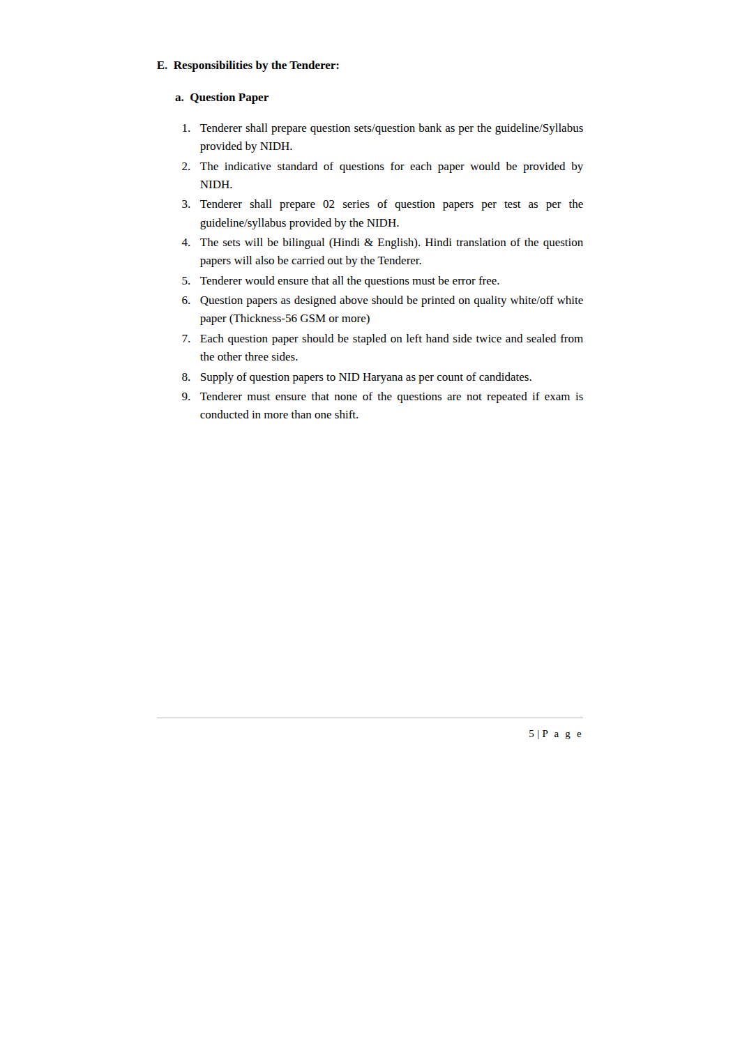E. Responsibilities by the Tenderer:
a. Question Paper
Tenderer shall prepare question sets/question bank as per the guideline/Syllabus provided by NIDH.
The indicative standard of questions for each paper would be provided by NIDH.
Tenderer shall prepare 02 series of question papers per test as per the guideline/syllabus provided by the NIDH.
The sets will be bilingual (Hindi & English). Hindi translation of the question papers will also be carried out by the Tenderer.
Tenderer would ensure that all the questions must be error free.
Question papers as designed above should be printed on quality white/off white paper (Thickness-56 GSM or more)
Each question paper should be stapled on left hand side twice and sealed from the other three sides.
Supply of question papers to NID Haryana as per count of candidates.
Tenderer must ensure that none of the questions are not repeated if exam is conducted in more than one shift.
5 | P a g e